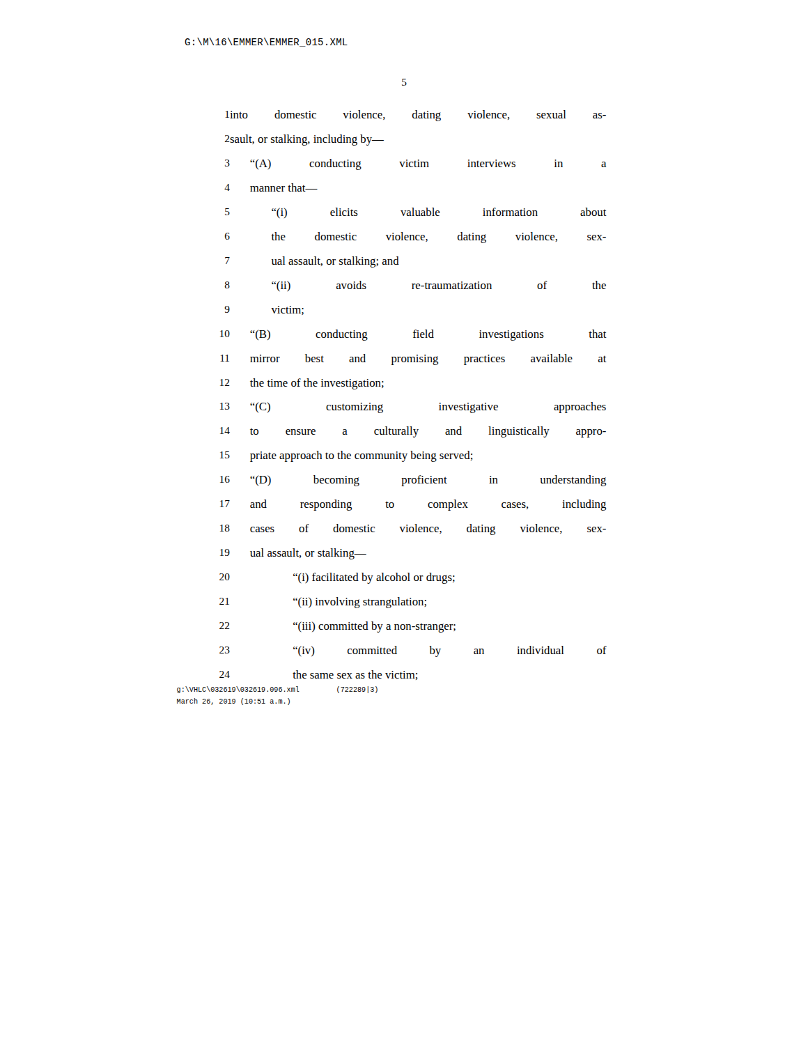G:\M\16\EMMER\EMMER_015.XML
5
| 1 | into domestic violence, dating violence, sexual as- |
| 2 | sault, or stalking, including by— |
| 3 | “(A) conducting victim interviews in a |
| 4 | manner that— |
| 5 | “(i) elicits valuable information about |
| 6 | the domestic violence, dating violence, sex- |
| 7 | ual assault, or stalking; and |
| 8 | “(ii) avoids re-traumatization of the |
| 9 | victim; |
| 10 | “(B) conducting field investigations that |
| 11 | mirror best and promising practices available at |
| 12 | the time of the investigation; |
| 13 | “(C) customizing investigative approaches |
| 14 | to ensure a culturally and linguistically appro- |
| 15 | priate approach to the community being served; |
| 16 | “(D) becoming proficient in understanding |
| 17 | and responding to complex cases, including |
| 18 | cases of domestic violence, dating violence, sex- |
| 19 | ual assault, or stalking— |
| 20 | “(i) facilitated by alcohol or drugs; |
| 21 | “(ii) involving strangulation; |
| 22 | “(iii) committed by a non-stranger; |
| 23 | “(iv) committed by an individual of |
| 24 | the same sex as the victim; |
g:\VHLC\032619\032619.096.xml (722289|3)
March 26, 2019 (10:51 a.m.)